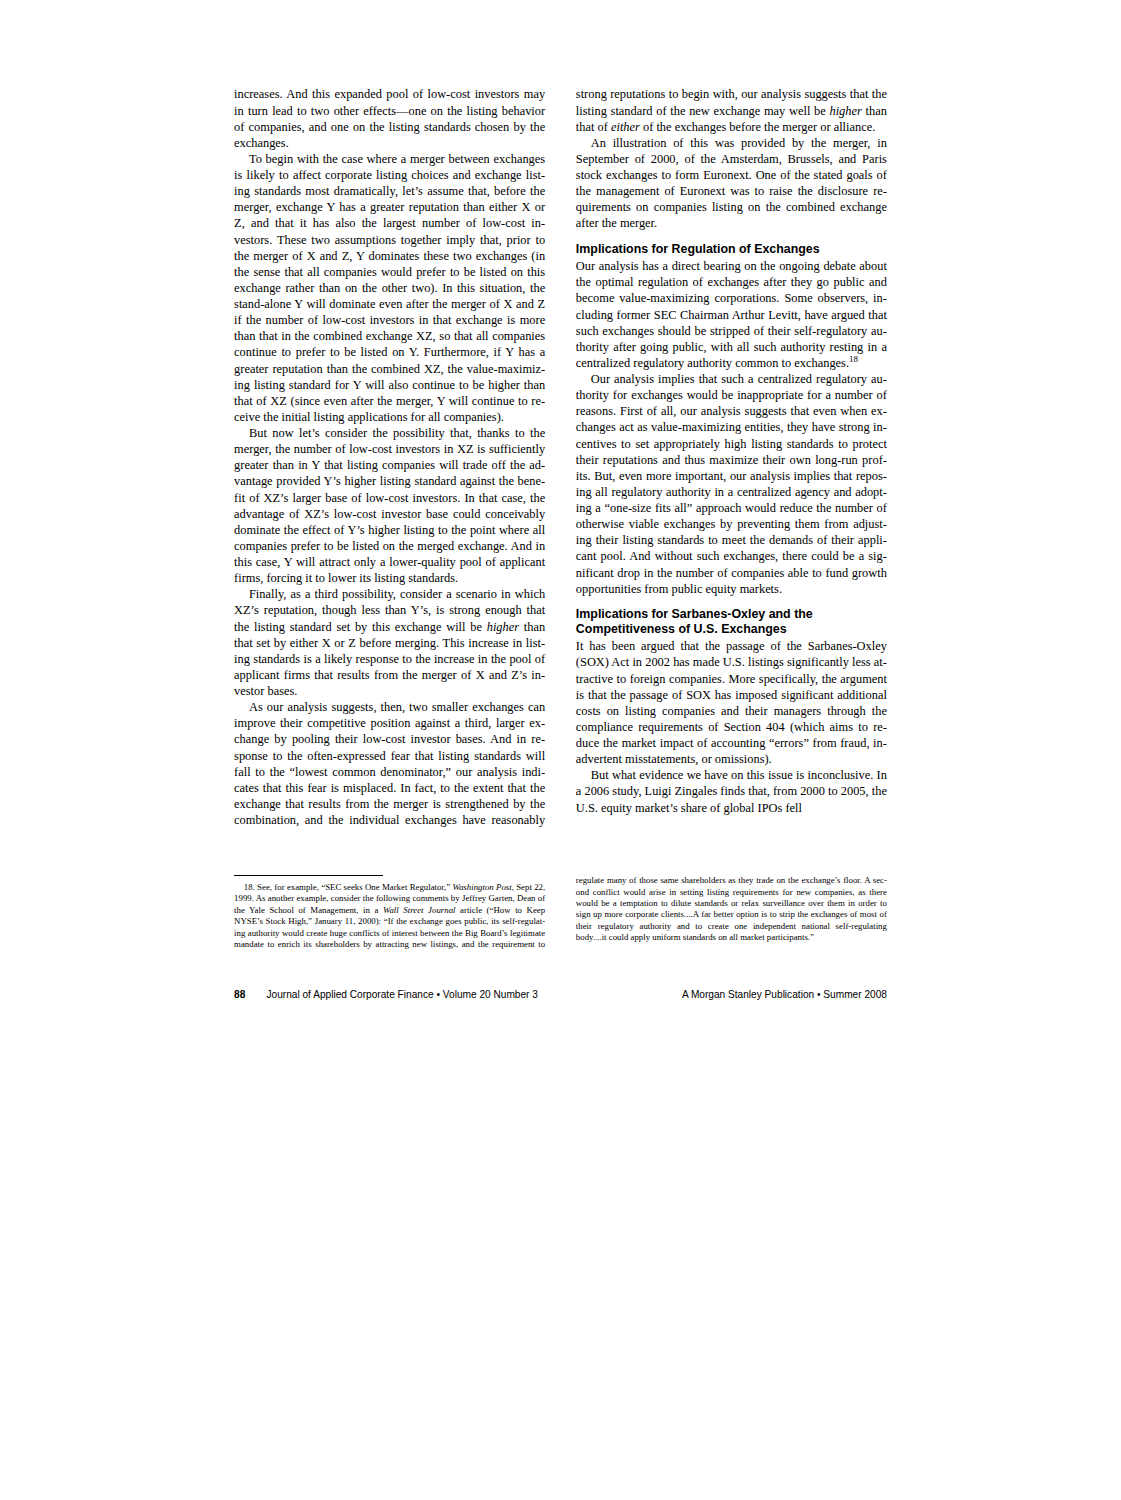increases. And this expanded pool of low-cost investors may in turn lead to two other effects—one on the listing behavior of companies, and one on the listing standards chosen by the exchanges.
To begin with the case where a merger between exchanges is likely to affect corporate listing choices and exchange listing standards most dramatically, let’s assume that, before the merger, exchange Y has a greater reputation than either X or Z, and that it has also the largest number of low-cost investors. These two assumptions together imply that, prior to the merger of X and Z, Y dominates these two exchanges (in the sense that all companies would prefer to be listed on this exchange rather than on the other two). In this situation, the stand-alone Y will dominate even after the merger of X and Z if the number of low-cost investors in that exchange is more than that in the combined exchange XZ, so that all companies continue to prefer to be listed on Y. Furthermore, if Y has a greater reputation than the combined XZ, the value-maximizing listing standard for Y will also continue to be higher than that of XZ (since even after the merger, Y will continue to receive the initial listing applications for all companies).
But now let’s consider the possibility that, thanks to the merger, the number of low-cost investors in XZ is sufficiently greater than in Y that listing companies will trade off the advantage provided Y’s higher listing standard against the benefit of XZ’s larger base of low-cost investors. In that case, the advantage of XZ’s low-cost investor base could conceivably dominate the effect of Y’s higher listing to the point where all companies prefer to be listed on the merged exchange. And in this case, Y will attract only a lower-quality pool of applicant firms, forcing it to lower its listing standards.
Finally, as a third possibility, consider a scenario in which XZ’s reputation, though less than Y’s, is strong enough that the listing standard set by this exchange will be higher than that set by either X or Z before merging. This increase in listing standards is a likely response to the increase in the pool of applicant firms that results from the merger of X and Z’s investor bases.
As our analysis suggests, then, two smaller exchanges can improve their competitive position against a third, larger exchange by pooling their low-cost investor bases. And in response to the often-expressed fear that listing standards will fall to the “lowest common denominator,” our analysis indicates that this fear is misplaced. In fact, to the extent that the exchange that results from the merger is strengthened by the combination, and the individual exchanges have reasonably strong reputations to begin with, our analysis suggests that the listing standard of the new exchange may well be higher than that of either of the exchanges before the merger or alliance.
An illustration of this was provided by the merger, in September of 2000, of the Amsterdam, Brussels, and Paris stock exchanges to form Euronext. One of the stated goals of the management of Euronext was to raise the disclosure requirements on companies listing on the combined exchange after the merger.
Implications for Regulation of Exchanges
Our analysis has a direct bearing on the ongoing debate about the optimal regulation of exchanges after they go public and become value-maximizing corporations. Some observers, including former SEC Chairman Arthur Levitt, have argued that such exchanges should be stripped of their self-regulatory authority after going public, with all such authority resting in a centralized regulatory authority common to exchanges.18
Our analysis implies that such a centralized regulatory authority for exchanges would be inappropriate for a number of reasons. First of all, our analysis suggests that even when exchanges act as value-maximizing entities, they have strong incentives to set appropriately high listing standards to protect their reputations and thus maximize their own long-run profits. But, even more important, our analysis implies that reposing all regulatory authority in a centralized agency and adopting a “one-size fits all” approach would reduce the number of otherwise viable exchanges by preventing them from adjusting their listing standards to meet the demands of their applicant pool. And without such exchanges, there could be a significant drop in the number of companies able to fund growth opportunities from public equity markets.
Implications for Sarbanes-Oxley and the
Competitiveness of U.S. Exchanges
It has been argued that the passage of the Sarbanes-Oxley (SOX) Act in 2002 has made U.S. listings significantly less attractive to foreign companies. More specifically, the argument is that the passage of SOX has imposed significant additional costs on listing companies and their managers through the compliance requirements of Section 404 (which aims to reduce the market impact of accounting “errors” from fraud, inadvertent misstatements, or omissions).
But what evidence we have on this issue is inconclusive. In a 2006 study, Luigi Zingales finds that, from 2000 to 2005, the U.S. equity market’s share of global IPOs fell
18. See, for example, “SEC seeks One Market Regulator,” Washington Post, Sept 22, 1999. As another example, consider the following comments by Jeffrey Garten, Dean of the Yale School of Management, in a Wall Street Journal article (“How to Keep NYSE’s Stock High,” January 11, 2000): “If the exchange goes public, its self-regulating authority would create huge conflicts of interest between the Big Board’s legitimate mandate to enrich its shareholders by attracting new listings, and the requirement to regulate many of those same shareholders as they trade on the exchange’s floor. A second conflict would arise in setting listing requirements for new companies, as there would be a temptation to dilute standards or relax surveillance over them in order to sign up more corporate clients....A far better option is to strip the exchanges of most of their regulatory authority and to create one independent national self-regulating body....it could apply uniform standards on all market participants.”
88 Journal of Applied Corporate Finance • Volume 20 Number 3
A Morgan Stanley Publication • Summer 2008